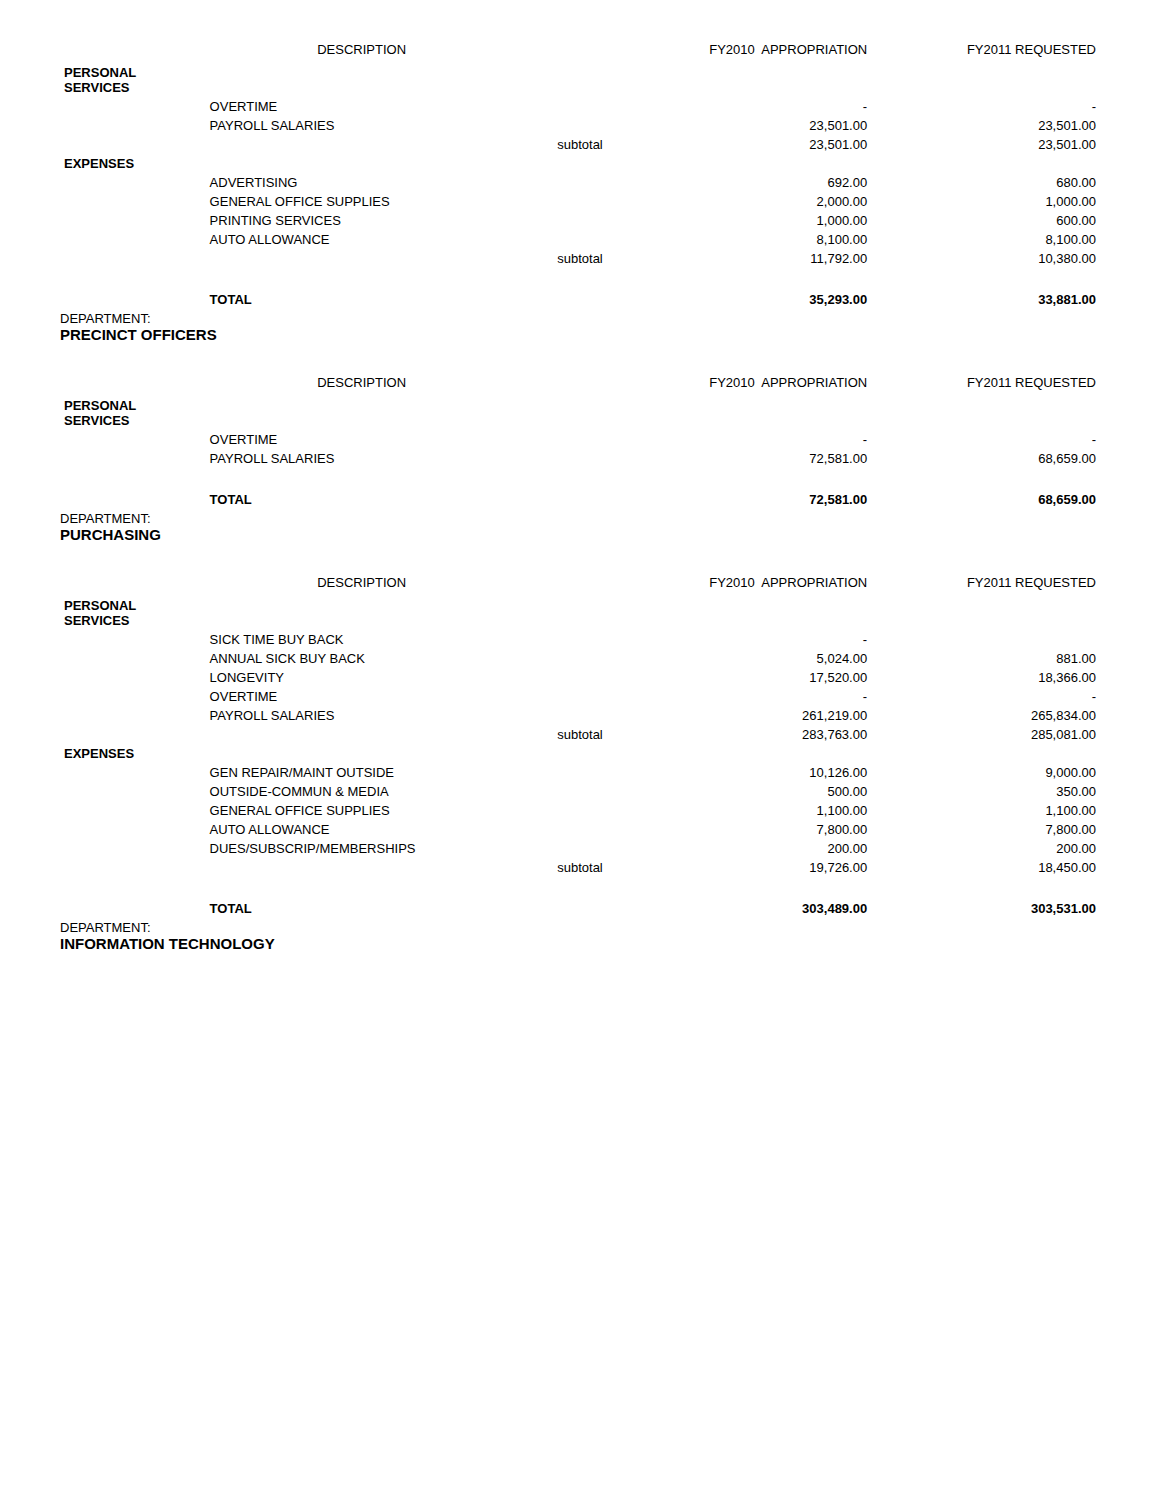| | DESCRIPTION | | FY2010 APPROPRIATION | FY2011 REQUESTED |
| PERSONAL SERVICES | | | | |
| | OVERTIME | | - | - |
| | PAYROLL SALARIES | | 23,501.00 | 23,501.00 |
| | | subtotal | 23,501.00 | 23,501.00 |
| EXPENSES | | | | |
| | ADVERTISING | | 692.00 | 680.00 |
| | GENERAL OFFICE SUPPLIES | | 2,000.00 | 1,000.00 |
| | PRINTING SERVICES | | 1,000.00 | 600.00 |
| | AUTO ALLOWANCE | | 8,100.00 | 8,100.00 |
| | | subtotal | 11,792.00 | 10,380.00 |
| | TOTAL | | 35,293.00 | 33,881.00 |
DEPARTMENT:
PRECINCT OFFICERS
| | DESCRIPTION | | FY2010 APPROPRIATION | FY2011 REQUESTED |
| PERSONAL SERVICES | | | | |
| | OVERTIME | | - | - |
| | PAYROLL SALARIES | | 72,581.00 | 68,659.00 |
| | TOTAL | | 72,581.00 | 68,659.00 |
DEPARTMENT:
PURCHASING
| | DESCRIPTION | | FY2010 APPROPRIATION | FY2011 REQUESTED |
| PERSONAL SERVICES | | | | |
| | SICK TIME BUY BACK | | - | |
| | ANNUAL SICK BUY BACK | | 5,024.00 | 881.00 |
| | LONGEVITY | | 17,520.00 | 18,366.00 |
| | OVERTIME | | - | - |
| | PAYROLL SALARIES | | 261,219.00 | 265,834.00 |
| | | subtotal | 283,763.00 | 285,081.00 |
| EXPENSES | | | | |
| | GEN REPAIR/MAINT OUTSIDE | | 10,126.00 | 9,000.00 |
| | OUTSIDE-COMMUN & MEDIA | | 500.00 | 350.00 |
| | GENERAL OFFICE SUPPLIES | | 1,100.00 | 1,100.00 |
| | AUTO ALLOWANCE | | 7,800.00 | 7,800.00 |
| | DUES/SUBSCRIP/MEMBERSHIPS | | 200.00 | 200.00 |
| | | subtotal | 19,726.00 | 18,450.00 |
| | TOTAL | | 303,489.00 | 303,531.00 |
DEPARTMENT:
INFORMATION TECHNOLOGY